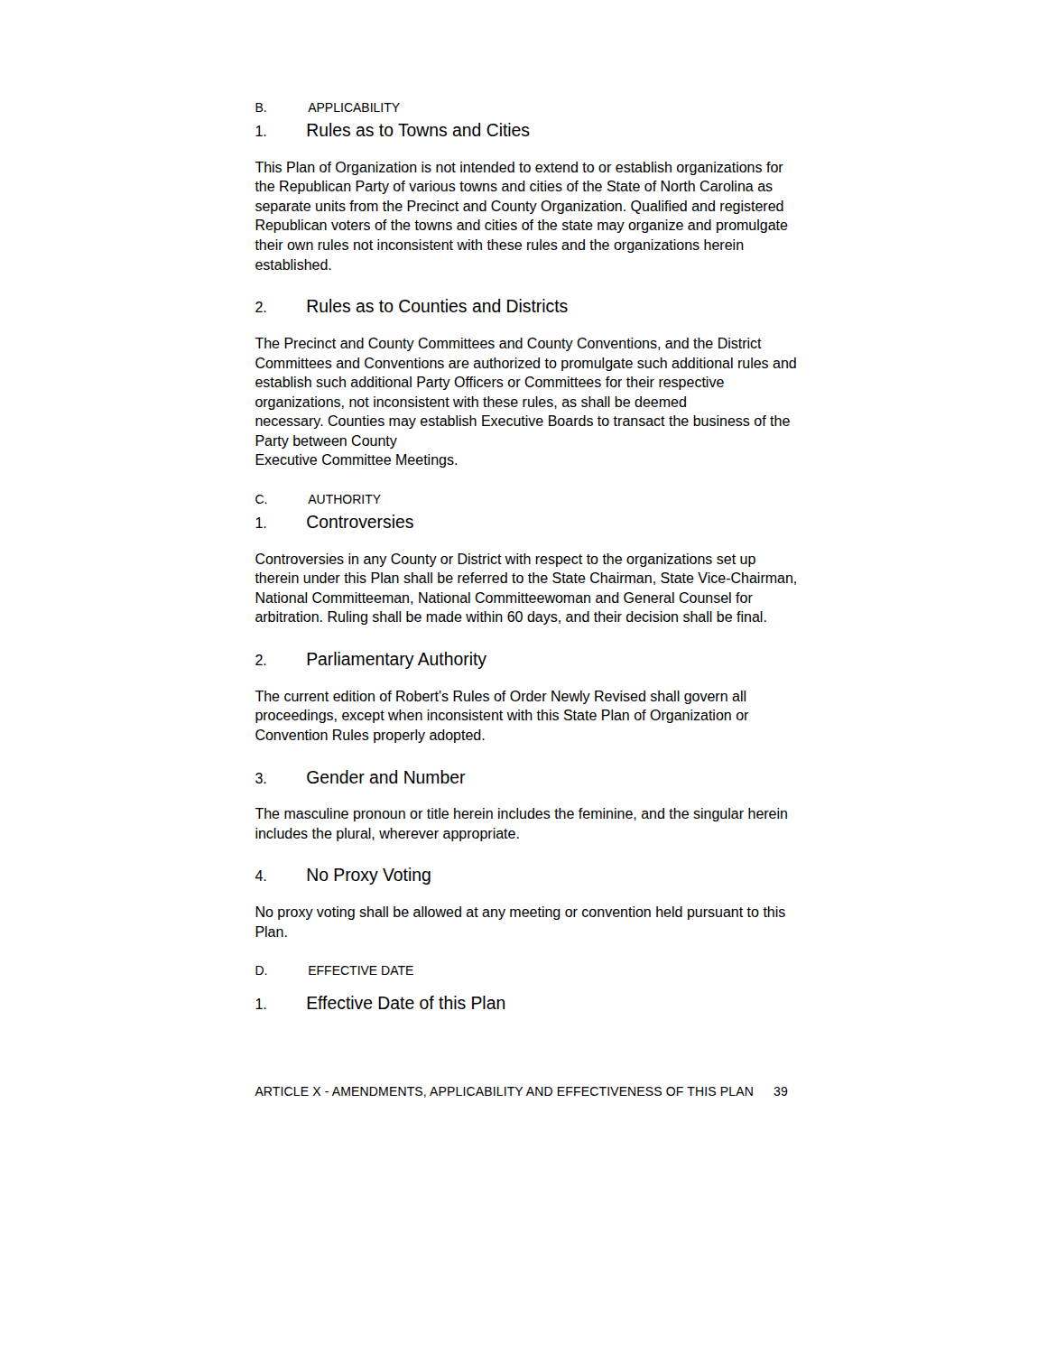B. APPLICABILITY
1. Rules as to Towns and Cities
This Plan of Organization is not intended to extend to or establish organizations for the Republican Party of various towns and cities of the State of North Carolina as separate units from the Precinct and County Organization. Qualified and registered Republican voters of the towns and cities of the state may organize and promulgate their own rules not inconsistent with these rules and the organizations herein established.
2. Rules as to Counties and Districts
The Precinct and County Committees and County Conventions, and the District Committees and Conventions are authorized to promulgate such additional rules and establish such additional Party Officers or Committees for their respective organizations, not inconsistent with these rules, as shall be deemed
necessary. Counties may establish Executive Boards to transact the business of the Party between County
Executive Committee Meetings.
C. AUTHORITY
1. Controversies
Controversies in any County or District with respect to the organizations set up therein under this Plan shall be referred to the State Chairman, State Vice-Chairman, National Committeeman, National Committeewoman and General Counsel for arbitration. Ruling shall be made within 60 days, and their decision shall be final.
2. Parliamentary Authority
The current edition of Robert's Rules of Order Newly Revised shall govern all proceedings, except when inconsistent with this State Plan of Organization or Convention Rules properly adopted.
3. Gender and Number
The masculine pronoun or title herein includes the feminine, and the singular herein includes the plural, wherever appropriate.
4. No Proxy Voting
No proxy voting shall be allowed at any meeting or convention held pursuant to this Plan.
D. EFFECTIVE DATE
1. Effective Date of this Plan
Article X - Amendments, Applicability and Effectiveness of This Plan 39